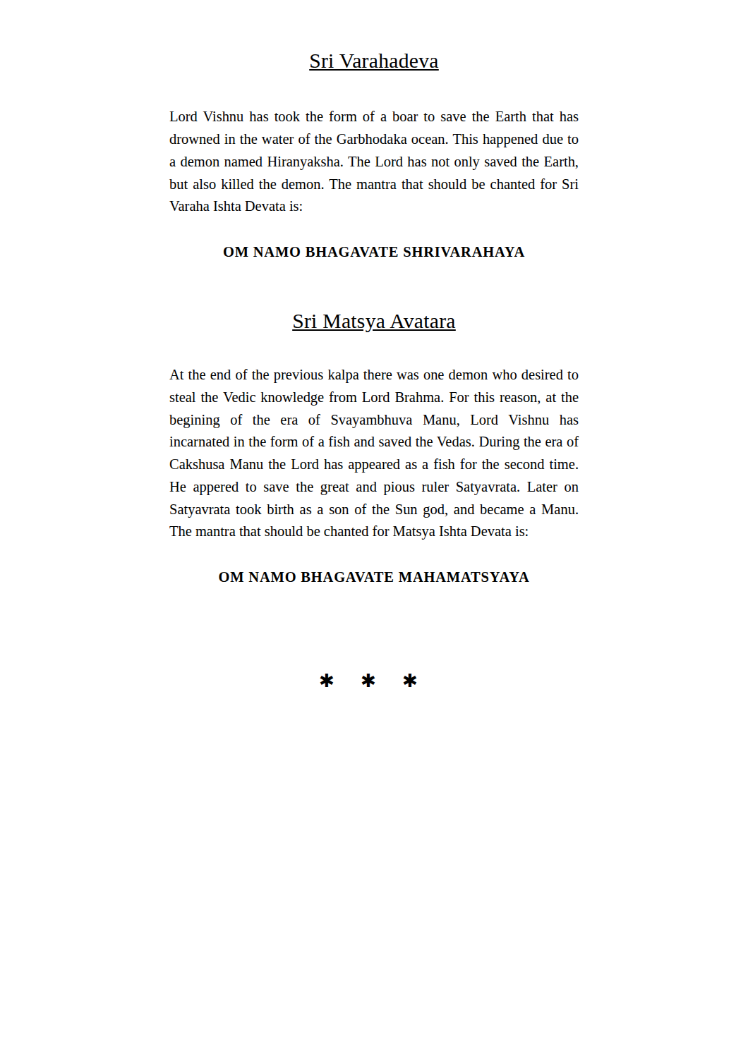Sri Varahadeva
Lord Vishnu has took the form of a boar to save the Earth that has drowned in the water of the Garbhodaka ocean. This happened due to a demon named Hiranyaksha. The Lord has not only saved the Earth, but also killed the demon. The mantra that should be chanted for Sri Varaha Ishta Devata is:
OM NAMO BHAGAVATE SHRIVARAHAYA
Sri Matsya Avatara
At the end of the previous kalpa there was one demon who desired to steal the Vedic knowledge from Lord Brahma. For this reason, at the begining of the era of Svayambhuva Manu, Lord Vishnu has incarnated in the form of a fish and saved the Vedas. During the era of Cakshusa Manu the Lord has appeared as a fish for the second time. He appered to save the great and pious ruler Satyavrata. Later on Satyavrata took birth as a son of the Sun god, and became a Manu. The mantra that should be chanted for Matsya Ishta Devata is:
OM NAMO BHAGAVATE MAHAMATSYAYA
✱ ✱ ✱